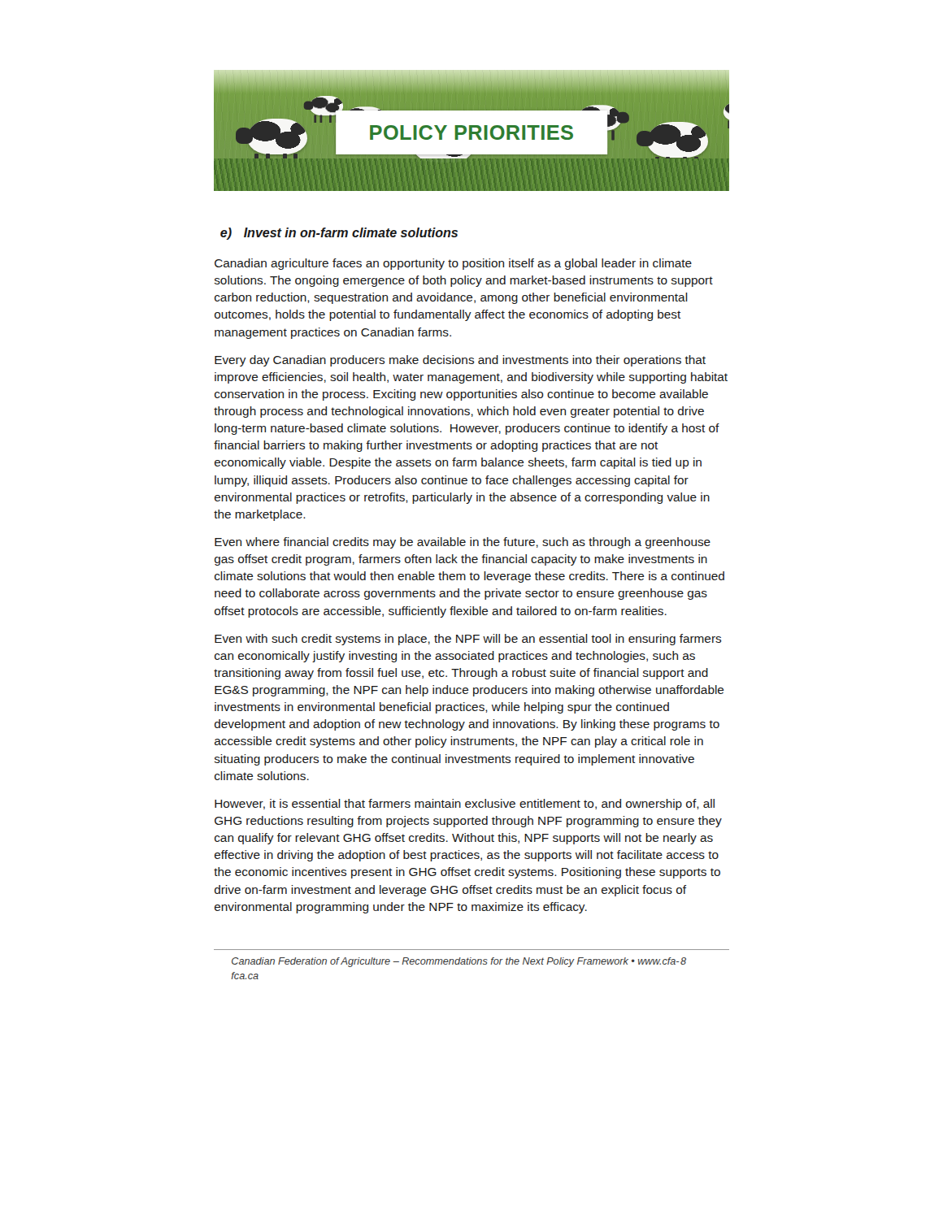Policy Priorities
e) Invest in on-farm climate solutions
Canadian agriculture faces an opportunity to position itself as a global leader in climate solutions. The ongoing emergence of both policy and market-based instruments to support carbon reduction, sequestration and avoidance, among other beneficial environmental outcomes, holds the potential to fundamentally affect the economics of adopting best management practices on Canadian farms.
Every day Canadian producers make decisions and investments into their operations that improve efficiencies, soil health, water management, and biodiversity while supporting habitat conservation in the process. Exciting new opportunities also continue to become available through process and technological innovations, which hold even greater potential to drive long-term nature-based climate solutions. However, producers continue to identify a host of financial barriers to making further investments or adopting practices that are not economically viable. Despite the assets on farm balance sheets, farm capital is tied up in lumpy, illiquid assets. Producers also continue to face challenges accessing capital for environmental practices or retrofits, particularly in the absence of a corresponding value in the marketplace.
Even where financial credits may be available in the future, such as through a greenhouse gas offset credit program, farmers often lack the financial capacity to make investments in climate solutions that would then enable them to leverage these credits. There is a continued need to collaborate across governments and the private sector to ensure greenhouse gas offset protocols are accessible, sufficiently flexible and tailored to on-farm realities.
Even with such credit systems in place, the NPF will be an essential tool in ensuring farmers can economically justify investing in the associated practices and technologies, such as transitioning away from fossil fuel use, etc. Through a robust suite of financial support and EG&S programming, the NPF can help induce producers into making otherwise unaffordable investments in environmental beneficial practices, while helping spur the continued development and adoption of new technology and innovations. By linking these programs to accessible credit systems and other policy instruments, the NPF can play a critical role in situating producers to make the continual investments required to implement innovative climate solutions.
However, it is essential that farmers maintain exclusive entitlement to, and ownership of, all GHG reductions resulting from projects supported through NPF programming to ensure they can qualify for relevant GHG offset credits. Without this, NPF supports will not be nearly as effective in driving the adoption of best practices, as the supports will not facilitate access to the economic incentives present in GHG offset credit systems. Positioning these supports to drive on-farm investment and leverage GHG offset credits must be an explicit focus of environmental programming under the NPF to maximize its efficacy.
Canadian Federation of Agriculture – Recommendations for the Next Policy Framework • www.cfa-fca.ca 8